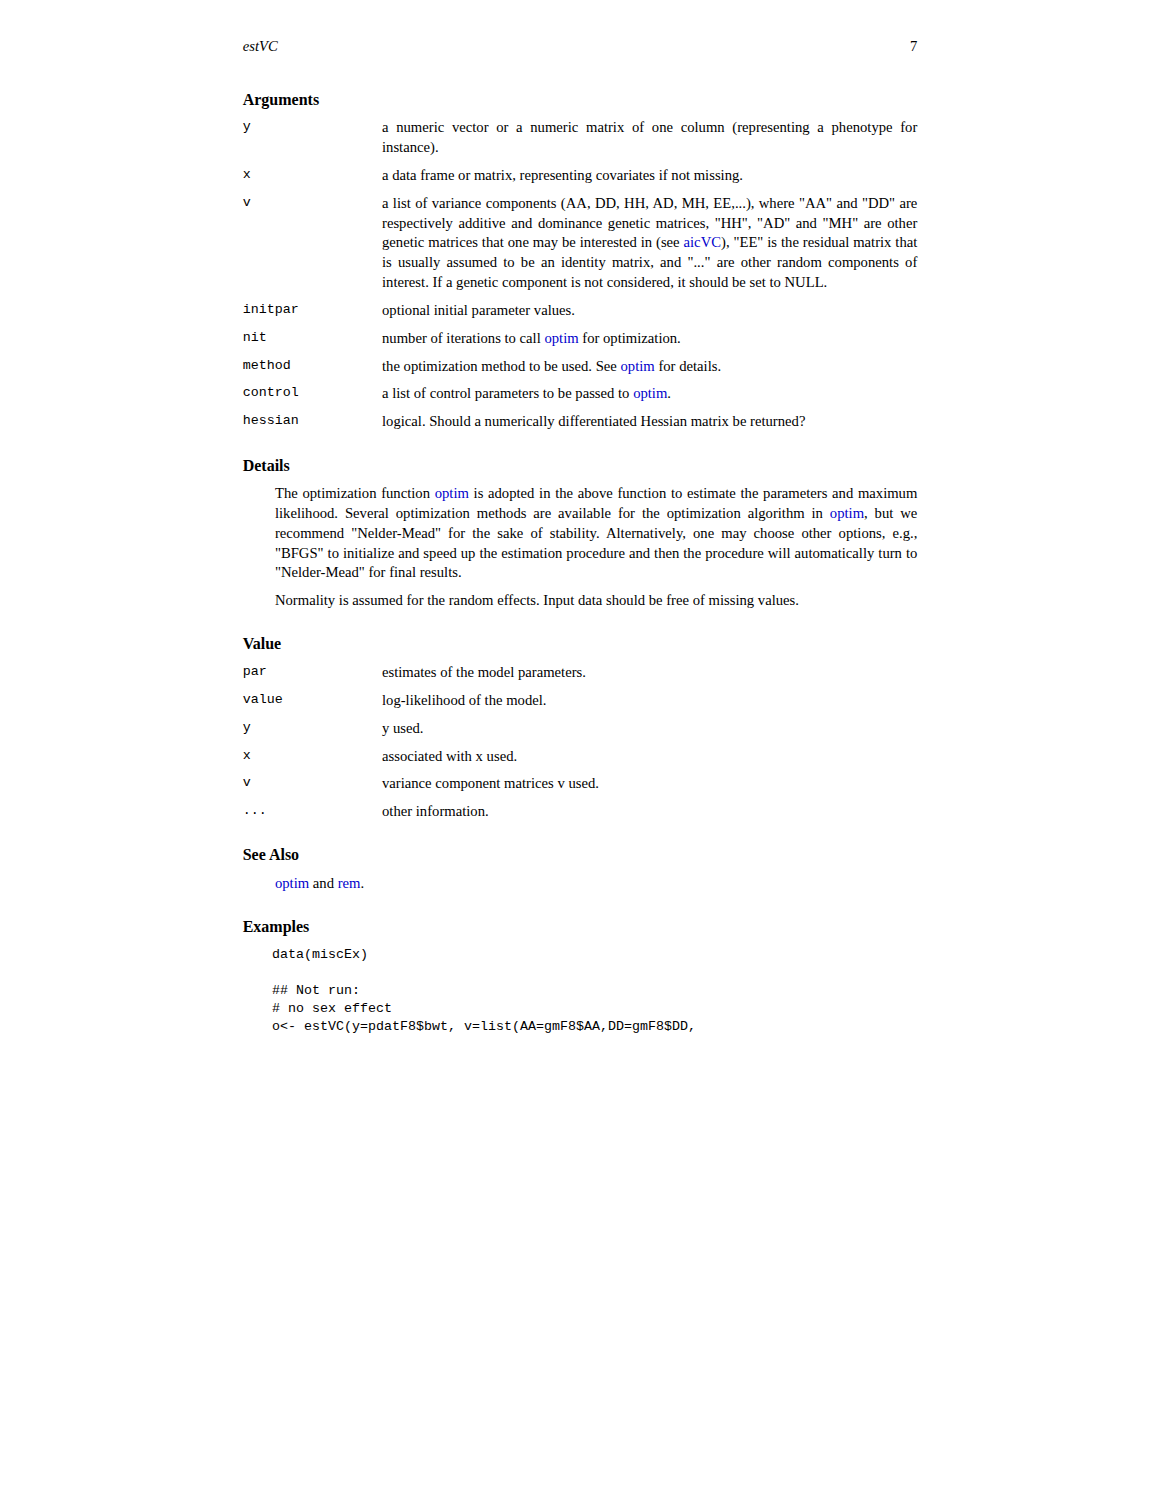estVC 7
Arguments
y
a numeric vector or a numeric matrix of one column (representing a phenotype for instance).
x
a data frame or matrix, representing covariates if not missing.
v
a list of variance components (AA, DD, HH, AD, MH, EE,...), where "AA" and "DD" are respectively additive and dominance genetic matrices, "HH", "AD" and "MH" are other genetic matrices that one may be interested in (see aicVC), "EE" is the residual matrix that is usually assumed to be an identity matrix, and "..." are other random components of interest. If a genetic component is not considered, it should be set to NULL.
initpar
optional initial parameter values.
nit
number of iterations to call optim for optimization.
method
the optimization method to be used. See optim for details.
control
a list of control parameters to be passed to optim.
hessian
logical. Should a numerically differentiated Hessian matrix be returned?
Details
The optimization function optim is adopted in the above function to estimate the parameters and maximum likelihood. Several optimization methods are available for the optimization algorithm in optim, but we recommend "Nelder-Mead" for the sake of stability. Alternatively, one may choose other options, e.g., "BFGS" to initialize and speed up the estimation procedure and then the procedure will automatically turn to "Nelder-Mead" for final results.
Normality is assumed for the random effects. Input data should be free of missing values.
Value
par
estimates of the model parameters.
value
log-likelihood of the model.
y
y used.
x
associated with x used.
v
variance component matrices v used.
...
other information.
See Also
optim and rem.
Examples
data(miscEx)

## Not run:
# no sex effect
o<- estVC(y=pdatF8$bwt, v=list(AA=gmF8$AA,DD=gmF8$DD,